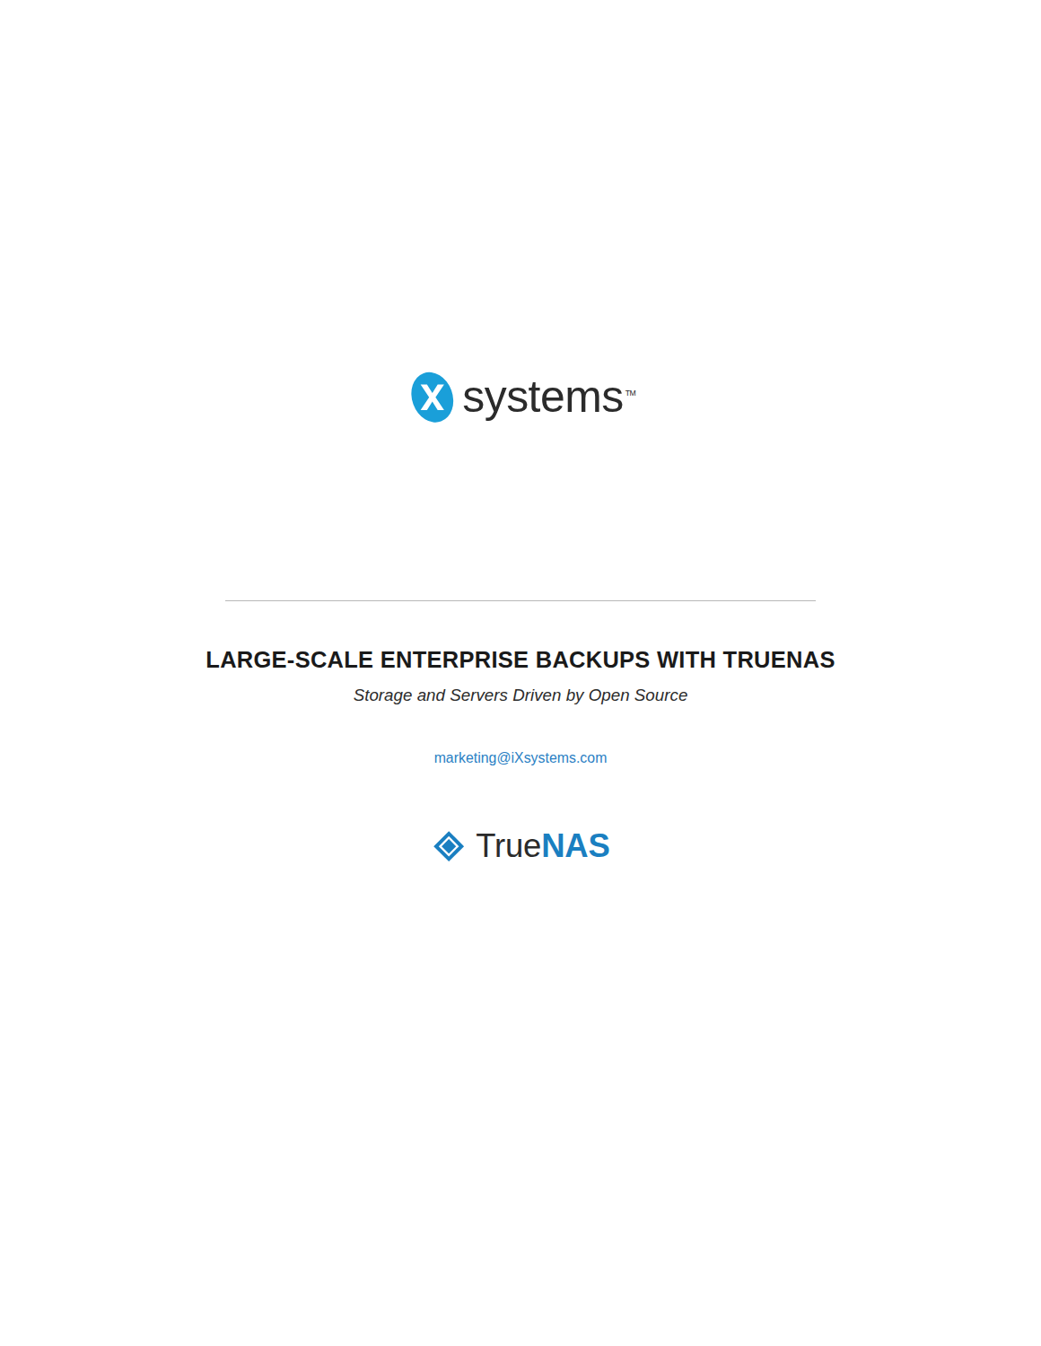systemsTM
LARGE-SCALE ENTERPRISE BACKUPS WITH TRUENAS
Storage and Servers Driven by Open Source
marketing@iXsystems.com
True NAS